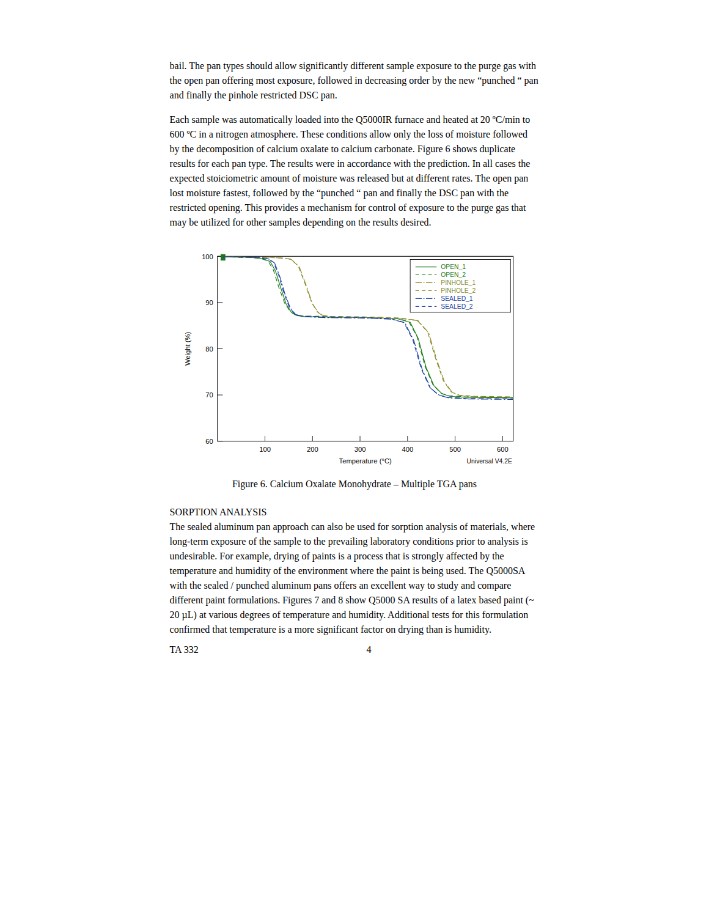bail. The pan types should allow significantly different sample exposure to the purge gas with the open pan offering most exposure, followed in decreasing order by the new “punched “ pan and finally the pinhole restricted DSC pan.
Each sample was automatically loaded into the Q5000IR furnace and heated at 20 ºC/min to 600 ºC in a nitrogen atmosphere. These conditions allow only the loss of moisture followed by the decomposition of calcium oxalate to calcium carbonate. Figure 6 shows duplicate results for each pan type. The results were in accordance with the prediction. In all cases the expected stoiciometric amount of moisture was released but at different rates. The open pan lost moisture fastest, followed by the “punched “ pan and finally the DSC pan with the restricted opening. This provides a mechanism for control of exposure to the purge gas that may be utilized for other samples depending on the results desired.
100 90 80 70 60 Weight (%) 100 200 300 400 500 600 Temperature (°C) Universal V4.2E OPEN_1 OPEN_2 PINHOLE_1 PINHOLE_2 SEALED_1 SEALED_2
Figure 6. Calcium Oxalate Monohydrate – Multiple TGA pans
SORPTION ANALYSIS
The sealed aluminum pan approach can also be used for sorption analysis of materials, where long-term exposure of the sample to the prevailing laboratory conditions prior to analysis is undesirable. For example, drying of paints is a process that is strongly affected by the temperature and humidity of the environment where the paint is being used. The Q5000SA with the sealed / punched aluminum pans offers an excellent way to study and compare different paint formulations. Figures 7 and 8 show Q5000 SA results of a latex based paint (~ 20 µL) at various degrees of temperature and humidity. Additional tests for this formulation confirmed that temperature is a more significant factor on drying than is humidity.
TA 332
4